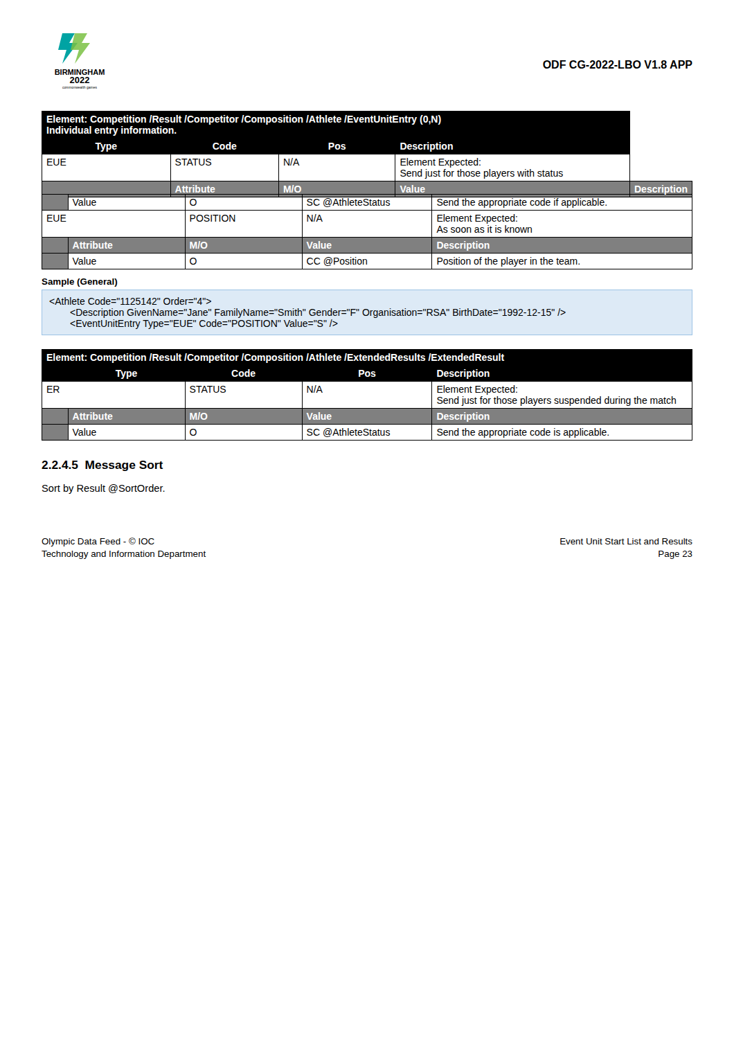BIRMINGHAM 2022 commonwealth games
ODF CG-2022-LBO V1.8 APP
| Element: Competition /Result /Competitor /Composition /Athlete /EventUnitEntry (0,N) Individual entry information. |
| Type | Code | Pos | Description |
| EUE | STATUS | N/A | Element Expected: Send just for those players with status |
| | Attribute | M/O | Value | Description |
| | Value | O | SC @AthleteStatus | Send the appropriate code if applicable. |
| EUE | POSITION | N/A | Element Expected: As soon as it is known |
| | Attribute | M/O | Value | Description |
| | Value | O | CC @Position | Position of the player in the team. |
Sample (General)
<Athlete Code="1125142" Order="4">
<Description GivenName="Jane" FamilyName="Smith" Gender="F" Organisation="RSA" BirthDate="1992-12-15" />
<EventUnitEntry Type="EUE" Code="POSITION" Value="S" />
| Element: Competition /Result /Competitor /Composition /Athlete /ExtendedResults /ExtendedResult |
| | Type | Code | Pos | Description |
| ER | STATUS | N/A | Element Expected: Send just for those players suspended during the match |
| | Attribute | M/O | Value | Description |
| | Value | O | SC @AthleteStatus | Send the appropriate code is applicable. |
2.2.4.5 Message Sort
Sort by Result @SortOrder.
Olympic Data Feed - © IOC
Technology and Information Department
Event Unit Start List and Results
Page 23